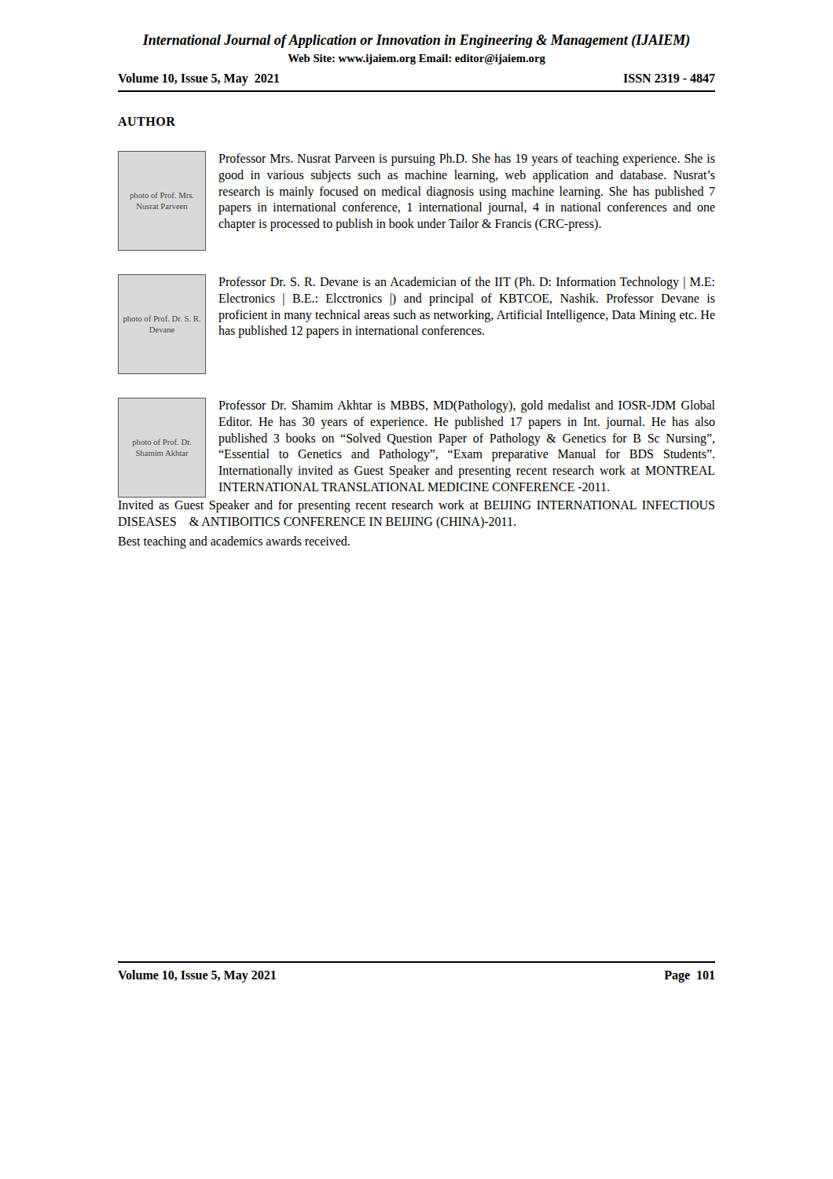International Journal of Application or Innovation in Engineering & Management (IJAIEM)
Web Site: www.ijaiem.org Email: editor@ijaiem.org
Volume 10, Issue 5, May 2021 ISSN 2319 - 4847
AUTHOR
photo of Prof. Mrs. Nusrat Parveen
Professor Mrs. Nusrat Parveen is pursuing Ph.D. She has 19 years of teaching experience. She is good in various subjects such as machine learning, web application and database. Nusrat’s research is mainly focused on medical diagnosis using machine learning. She has published 7 papers in international conference, 1 international journal, 4 in national conferences and one chapter is processed to publish in book under Tailor & Francis (CRC-press).
photo of Prof. Dr. S. R. Devane
Professor Dr. S. R. Devane is an Academician of the IIT (Ph. D: Information Technology | M.E: Electronics | B.E.: Elcctronics |) and principal of KBTCOE, Nashik. Professor Devane is proficient in many technical areas such as networking, Artificial Intelligence, Data Mining etc. He has published 12 papers in international conferences.
photo of Prof. Dr. Shamim Akhtar
Professor Dr. Shamim Akhtar is MBBS, MD(Pathology), gold medalist and IOSR-JDM Global Editor. He has 30 years of experience. He published 17 papers in Int. journal. He has also published 3 books on “Solved Question Paper of Pathology & Genetics for B Sc Nursing”, “Essential to Genetics and Pathology”, “Exam preparative Manual for BDS Students”. Internationally invited as Guest Speaker and presenting recent research work at MONTREAL INTERNATIONAL TRANSLATIONAL MEDICINE CONFERENCE -2011.
Invited as Guest Speaker and for presenting recent research work at BEIJING INTERNATIONAL INFECTIOUS DISEASES & ANTIBOITICS CONFERENCE IN BEIJING (CHINA)-2011.
Best teaching and academics awards received.
Volume 10, Issue 5, May 2021 Page 101